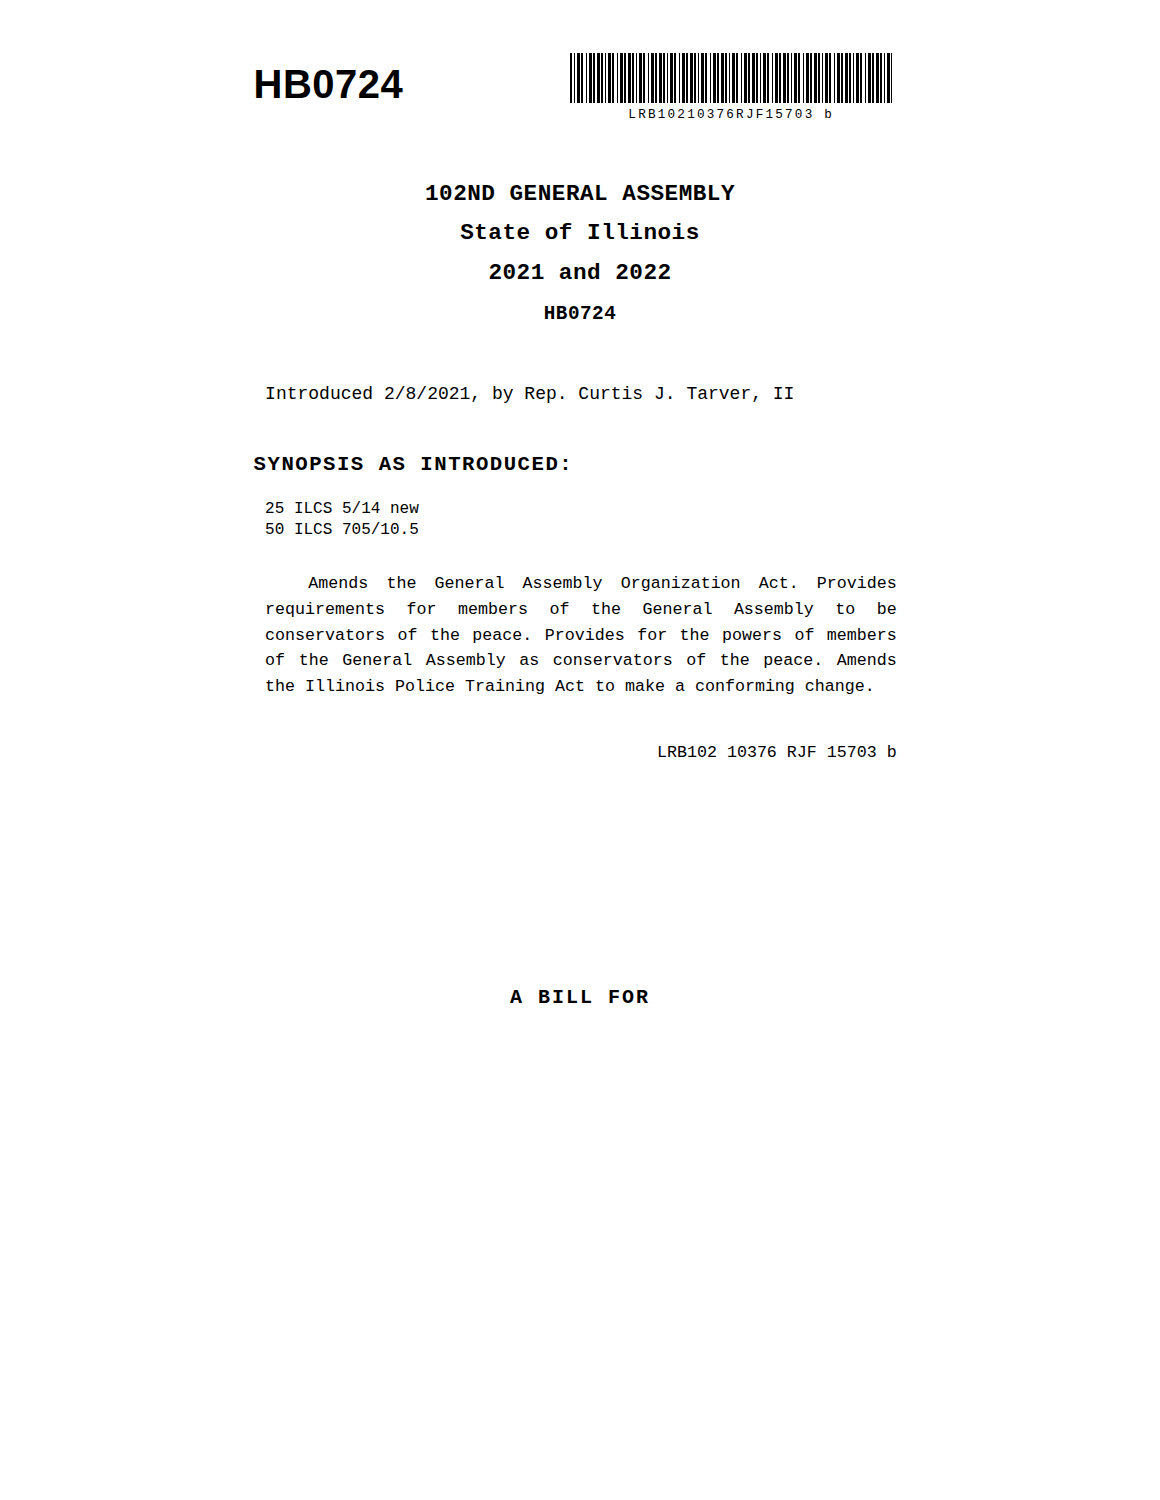HB0724
LRB10210376RJF15703 b
102ND GENERAL ASSEMBLY
State of Illinois
2021 and 2022
HB0724
Introduced 2/8/2021, by Rep. Curtis J. Tarver, II
SYNOPSIS AS INTRODUCED:
25 ILCS 5/14 new
50 ILCS 705/10.5
Amends the General Assembly Organization Act. Provides requirements for members of the General Assembly to be conservators of the peace. Provides for the powers of members of the General Assembly as conservators of the peace. Amends the Illinois Police Training Act to make a conforming change.
LRB102 10376 RJF 15703 b
A BILL FOR